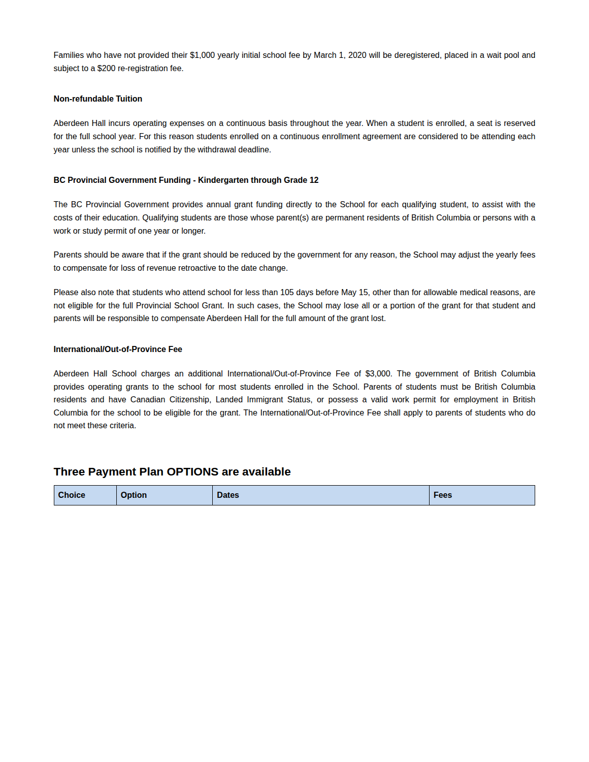Families who have not provided their $1,000 yearly initial school fee by March 1, 2020 will be deregistered, placed in a wait pool and subject to a $200 re-registration fee.
Non-refundable Tuition
Aberdeen Hall incurs operating expenses on a continuous basis throughout the year. When a student is enrolled, a seat is reserved for the full school year. For this reason students enrolled on a continuous enrollment agreement are considered to be attending each year unless the school is notified by the withdrawal deadline.
BC Provincial Government Funding - Kindergarten through Grade 12
The BC Provincial Government provides annual grant funding directly to the School for each qualifying student, to assist with the costs of their education. Qualifying students are those whose parent(s) are permanent residents of British Columbia or persons with a work or study permit of one year or longer.
Parents should be aware that if the grant should be reduced by the government for any reason, the School may adjust the yearly fees to compensate for loss of revenue retroactive to the date change.
Please also note that students who attend school for less than 105 days before May 15, other than for allowable medical reasons, are not eligible for the full Provincial School Grant. In such cases, the School may lose all or a portion of the grant for that student and parents will be responsible to compensate Aberdeen Hall for the full amount of the grant lost.
International/Out-of-Province Fee
Aberdeen Hall School charges an additional International/Out-of-Province Fee of $3,000. The government of British Columbia provides operating grants to the school for most students enrolled in the School. Parents of students must be British Columbia residents and have Canadian Citizenship, Landed Immigrant Status, or possess a valid work permit for employment in British Columbia for the school to be eligible for the grant. The International/Out-of-Province Fee shall apply to parents of students who do not meet these criteria.
Three Payment Plan OPTIONS are available
| Choice | Option | Dates | Fees |
| --- | --- | --- | --- |